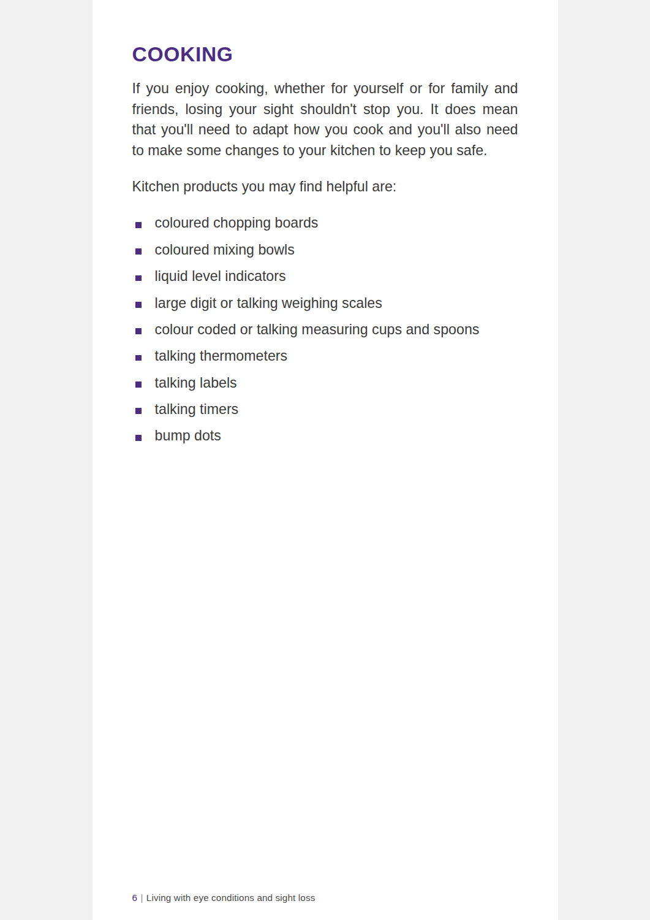Cooking
If you enjoy cooking, whether for yourself or for family and friends, losing your sight shouldn't stop you. It does mean that you'll need to adapt how you cook and you'll also need to make some changes to your kitchen to keep you safe.
Kitchen products you may find helpful are:
coloured chopping boards
coloured mixing bowls
liquid level indicators
large digit or talking weighing scales
colour coded or talking measuring cups and spoons
talking thermometers
talking labels
talking timers
bump dots
6|Living with eye conditions and sight loss